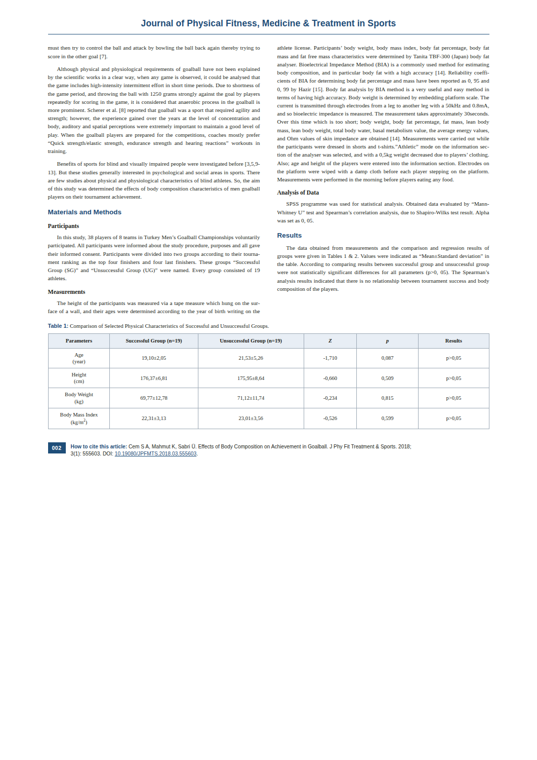Journal of Physical Fitness, Medicine & Treatment in Sports
must then try to control the ball and attack by bowling the ball back again thereby trying to score in the other goal [7].
Although physical and physiological requirements of goalball have not been explained by the scientific works in a clear way, when any game is observed, it could be analysed that the game includes high-intensity intermittent effort in short time periods. Due to shortness of the game period, and throwing the ball with 1250 grams strongly against the goal by players repeatedly for scoring in the game, it is considered that anaerobic process in the goalball is more prominent. Scherer et al. [8] reported that goalball was a sport that required agility and strength; however, the experience gained over the years at the level of concentration and body, auditory and spatial perceptions were extremely important to maintain a good level of play. When the goalball players are prepared for the competitions, coaches mostly prefer “Quick strength/elastic strength, endurance strength and hearing reactions” workouts in training.
Benefits of sports for blind and visually impaired people were investigated before [3,5,9-13]. But these studies generally interested in psychological and social areas in sports. There are few studies about physical and physiological characteristics of blind athletes. So, the aim of this study was determined the effects of body composition characteristics of men goalball players on their tournament achievement.
Materials and Methods
Participants
In this study, 38 players of 8 teams in Turkey Men’s Goalball Championships voluntarily participated. All participants were informed about the study procedure, purposes and all gave their informed consent. Participants were divided into two groups according to their tournament ranking as the top four finishers and four last finishers. These groups “Successful Group (SG)” and “Unsuccessful Group (UG)” were named. Every group consisted of 19 athletes.
Measurements
The height of the participants was measured via a tape measure which hung on the surface of a wall, and their ages were determined according to the year of birth writing on the athlete license. Participants’ body weight, body mass index, body fat percentage, body fat mass and fat free mass characteristics were determined by Tanita TBF-300 (Japan) body fat analyser. Bioelectrical Impedance Method (BIA) is a commonly used method for estimating body composition, and in particular body fat with a high accuracy [14]. Reliability coefficients of BIA for determining body fat percentage and mass have been reported as 0, 95 and 0, 99 by Hazir [15]. Body fat analysis by BIA method is a very useful and easy method in terms of having high accuracy. Body weight is determined by embedding platform scale. The current is transmitted through electrodes from a leg to another leg with a 50kHz and 0.8mA, and so bioelectric impedance is measured. The measurement takes approximately 30seconds. Over this time which is too short; body weight, body fat percentage, fat mass, lean body mass, lean body weight, total body water, basal metabolism value, the average energy values, and Ohm values of skin impedance are obtained [14]. Measurements were carried out while the participants were dressed in shorts and t-shirts.”Athletic” mode on the information section of the analyser was selected, and with a 0,5kg weight decreased due to players’ clothing. Also; age and height of the players were entered into the information section. Electrodes on the platform were wiped with a damp cloth before each player stepping on the platform. Measurements were performed in the morning before players eating any food.
Analysis of Data
SPSS programme was used for statistical analysis. Obtained data evaluated by “Mann-Whitney U” test and Spearman’s correlation analysis, due to Shapiro-Wilks test result. Alpha was set as 0, 05.
Results
The data obtained from measurements and the comparison and regression results of groups were given in Tables 1 & 2. Values were indicated as “Mean±Standard deviation” in the table. According to comparing results between successful group and unsuccessful group were not statistically significant differences for all parameters (p>0, 05). The Spearman’s analysis results indicated that there is no relationship between tournament success and body composition of the players.
Table 1: Comparison of Selected Physical Characteristics of Successful and Unsuccessful Groups.
| Parameters | Successful Group (n=19) | Unsuccessful Group (n=19) | Z | p | Results |
| --- | --- | --- | --- | --- | --- |
| Age (year) | 19,10±2,05 | 21,53±5,26 | -1,710 | 0,087 | p>0,05 |
| Height (cm) | 176,37±6,81 | 175,95±8,64 | -0,660 | 0,509 | p>0,05 |
| Body Weight (kg) | 69,77±12,78 | 71,12±11,74 | -0,234 | 0,815 | p>0,05 |
| Body Mass Index (kg/m 2 ) | 22,31±3,13 | 23,01±3,56 | -0,526 | 0,599 | p>0,05 |
002
How to cite this article: Cem S A, Mahmut K, Sabri Ü. Effects of Body Composition on Achievement in Goalball. J Phy Fit Treatment & Sports. 2018;
3(1): 555603. DOI: 10.19080/JPFMTS.2018.03.555603.